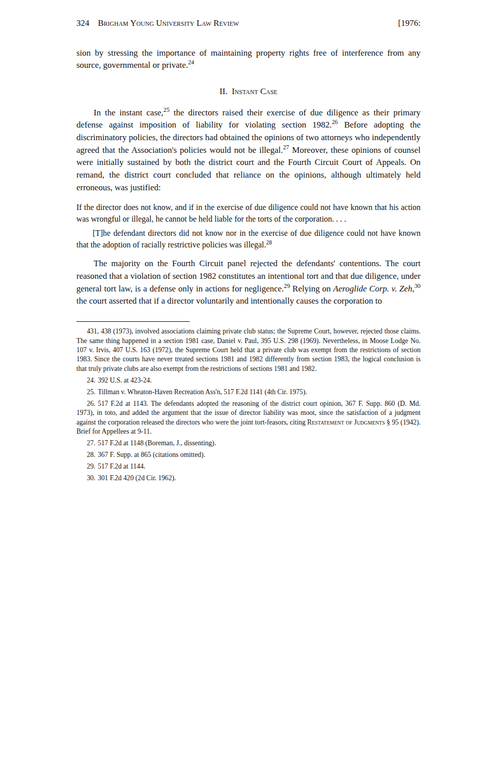324 Brigham Young University Law Review [1976:
sion by stressing the importance of maintaining property rights free of interference from any source, governmental or private.24
II. Instant Case
In the instant case,25 the directors raised their exercise of due diligence as their primary defense against imposition of liability for violating section 1982.26 Before adopting the discriminatory policies, the directors had obtained the opinions of two attorneys who independently agreed that the Association's policies would not be illegal.27 Moreover, these opinions of counsel were initially sustained by both the district court and the Fourth Circuit Court of Appeals. On remand, the district court concluded that reliance on the opinions, although ultimately held erroneous, was justified:
If the director does not know, and if in the exercise of due diligence could not have known that his action was wrongful or illegal, he cannot be held liable for the torts of the corporation. . . .
[T]he defendant directors did not know nor in the exercise of due diligence could not have known that the adoption of racially restrictive policies was illegal.28
The majority on the Fourth Circuit panel rejected the defendants' contentions. The court reasoned that a violation of section 1982 constitutes an intentional tort and that due diligence, under general tort law, is a defense only in actions for negligence.29 Relying on Aeroglide Corp. v. Zeh,30 the court asserted that if a director voluntarily and intentionally causes the corporation to
431, 438 (1973), involved associations claiming private club status; the Supreme Court, however, rejected those claims. The same thing happened in a section 1981 case, Daniel v. Paul, 395 U.S. 298 (1969). Nevertheless, in Moose Lodge No. 107 v. Irvis, 407 U.S. 163 (1972), the Supreme Court held that a private club was exempt from the restrictions of section 1983. Since the courts have never treated sections 1981 and 1982 differently from section 1983, the logical conclusion is that truly private clubs are also exempt from the restrictions of sections 1981 and 1982.
24. 392 U.S. at 423-24.
25. Tillman v. Wheaton-Haven Recreation Ass'n, 517 F.2d 1141 (4th Cir. 1975).
26. 517 F.2d at 1143. The defendants adopted the reasoning of the district court opinion, 367 F. Supp. 860 (D. Md. 1973), in toto, and added the argument that the issue of director liability was moot, since the satisfaction of a judgment against the corporation released the directors who were the joint tort-feasors, citing Restatement of Judgments § 95 (1942). Brief for Appellees at 9-11.
27. 517 F.2d at 1148 (Boreman, J., dissenting).
28. 367 F. Supp. at 865 (citations omitted).
29. 517 F.2d at 1144.
30. 301 F.2d 420 (2d Cir. 1962).